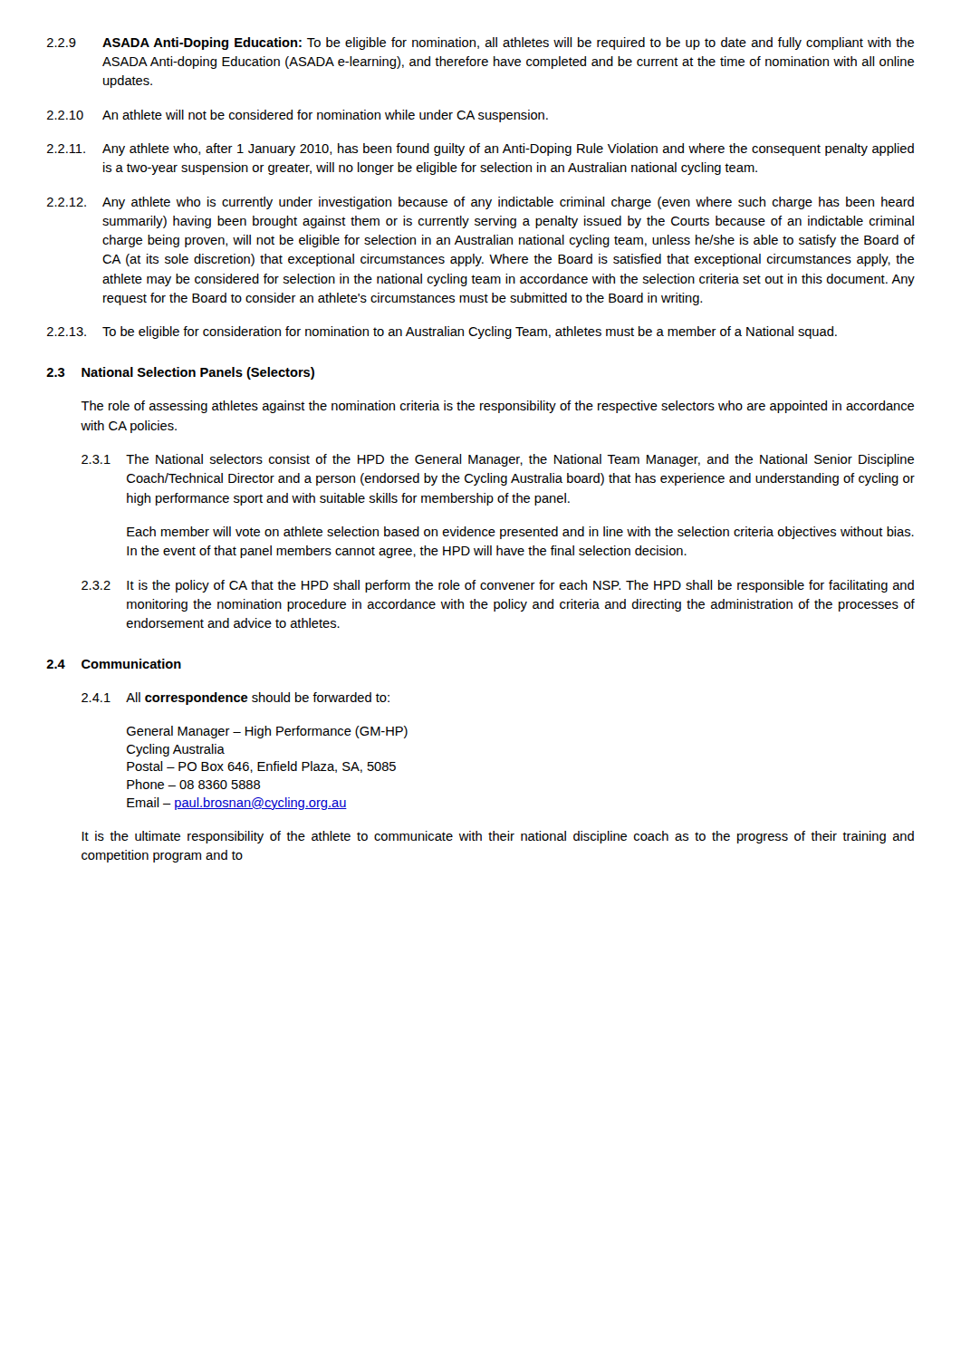2.2.9
ASADA Anti-Doping Education: To be eligible for nomination, all athletes will be required to be up to date and fully compliant with the ASADA Anti-doping Education (ASADA e-learning), and therefore have completed and be current at the time of nomination with all online updates.
2.2.10
An athlete will not be considered for nomination while under CA suspension.
2.2.11.
Any athlete who, after 1 January 2010, has been found guilty of an Anti-Doping Rule Violation and where the consequent penalty applied is a two-year suspension or greater, will no longer be eligible for selection in an Australian national cycling team.
2.2.12.
Any athlete who is currently under investigation because of any indictable criminal charge (even where such charge has been heard summarily) having been brought against them or is currently serving a penalty issued by the Courts because of an indictable criminal charge being proven, will not be eligible for selection in an Australian national cycling team, unless he/she is able to satisfy the Board of CA (at its sole discretion) that exceptional circumstances apply. Where the Board is satisfied that exceptional circumstances apply, the athlete may be considered for selection in the national cycling team in accordance with the selection criteria set out in this document. Any request for the Board to consider an athlete's circumstances must be submitted to the Board in writing.
2.2.13.
To be eligible for consideration for nomination to an Australian Cycling Team, athletes must be a member of a National squad.
2.3 National Selection Panels (Selectors)
The role of assessing athletes against the nomination criteria is the responsibility of the respective selectors who are appointed in accordance with CA policies.
2.3.1
The National selectors consist of the HPD the General Manager, the National Team Manager, and the National Senior Discipline Coach/Technical Director and a person (endorsed by the Cycling Australia board) that has experience and understanding of cycling or high performance sport and with suitable skills for membership of the panel.
Each member will vote on athlete selection based on evidence presented and in line with the selection criteria objectives without bias. In the event of that panel members cannot agree, the HPD will have the final selection decision.
2.3.2
It is the policy of CA that the HPD shall perform the role of convener for each NSP. The HPD shall be responsible for facilitating and monitoring the nomination procedure in accordance with the policy and criteria and directing the administration of the processes of endorsement and advice to athletes.
2.4 Communication
2.4.1
All correspondence should be forwarded to:
General Manager – High Performance (GM-HP)
Cycling Australia
Postal – PO Box 646, Enfield Plaza, SA, 5085
Phone – 08 8360 5888
Email – paul.brosnan@cycling.org.au
It is the ultimate responsibility of the athlete to communicate with their national discipline coach as to the progress of their training and competition program and to